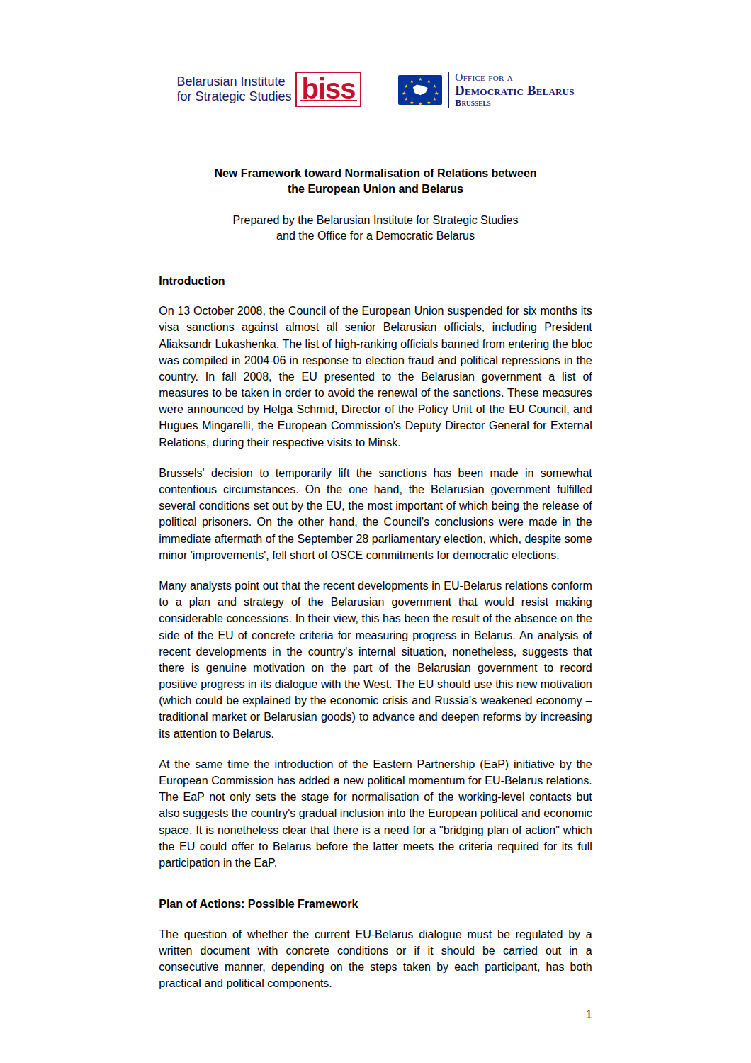Belarusian Institute
for Strategic Studies
biss
★ ★ ★ ★ ★ ★ ★ ★ ★ ★ ★ ★
Office for a
Democratic Belarus
Brussels
New Framework toward Normalisation of Relations between
the European Union and Belarus
Prepared by the Belarusian Institute for Strategic Studies
and the Office for a Democratic Belarus
Introduction
On 13 October 2008, the Council of the European Union suspended for six months its visa sanctions against almost all senior Belarusian officials, including President Aliaksandr Lukashenka. The list of high-ranking officials banned from entering the bloc was compiled in 2004-06 in response to election fraud and political repressions in the country. In fall 2008, the EU presented to the Belarusian government a list of measures to be taken in order to avoid the renewal of the sanctions. These measures were announced by Helga Schmid, Director of the Policy Unit of the EU Council, and Hugues Mingarelli, the European Commission's Deputy Director General for External Relations, during their respective visits to Minsk.
Brussels' decision to temporarily lift the sanctions has been made in somewhat contentious circumstances. On the one hand, the Belarusian government fulfilled several conditions set out by the EU, the most important of which being the release of political prisoners. On the other hand, the Council's conclusions were made in the immediate aftermath of the September 28 parliamentary election, which, despite some minor 'improvements', fell short of OSCE commitments for democratic elections.
Many analysts point out that the recent developments in EU-Belarus relations conform to a plan and strategy of the Belarusian government that would resist making considerable concessions. In their view, this has been the result of the absence on the side of the EU of concrete criteria for measuring progress in Belarus. An analysis of recent developments in the country's internal situation, nonetheless, suggests that there is genuine motivation on the part of the Belarusian government to record positive progress in its dialogue with the West. The EU should use this new motivation (which could be explained by the economic crisis and Russia's weakened economy – traditional market or Belarusian goods) to advance and deepen reforms by increasing its attention to Belarus.
At the same time the introduction of the Eastern Partnership (EaP) initiative by the European Commission has added a new political momentum for EU-Belarus relations. The EaP not only sets the stage for normalisation of the working-level contacts but also suggests the country's gradual inclusion into the European political and economic space. It is nonetheless clear that there is a need for a "bridging plan of action" which the EU could offer to Belarus before the latter meets the criteria required for its full participation in the EaP.
Plan of Actions: Possible Framework
The question of whether the current EU-Belarus dialogue must be regulated by a written document with concrete conditions or if it should be carried out in a consecutive manner, depending on the steps taken by each participant, has both practical and political components.
1